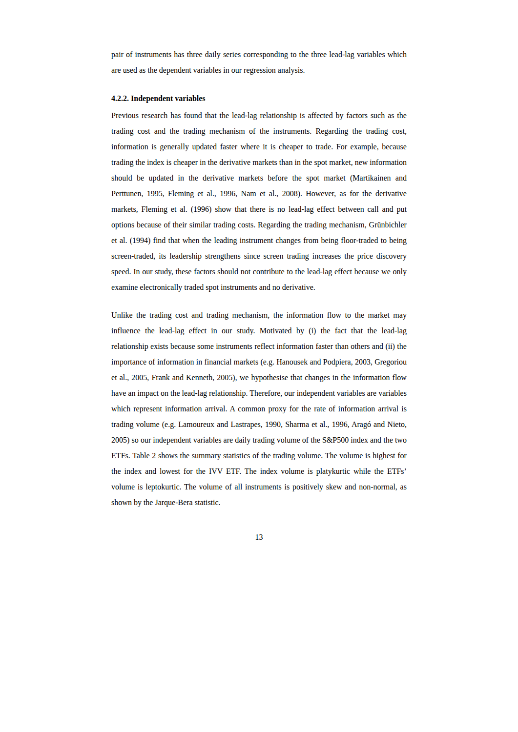pair of instruments has three daily series corresponding to the three lead-lag variables which are used as the dependent variables in our regression analysis.
4.2.2. Independent variables
Previous research has found that the lead-lag relationship is affected by factors such as the trading cost and the trading mechanism of the instruments. Regarding the trading cost, information is generally updated faster where it is cheaper to trade. For example, because trading the index is cheaper in the derivative markets than in the spot market, new information should be updated in the derivative markets before the spot market (Martikainen and Perttunen, 1995, Fleming et al., 1996, Nam et al., 2008). However, as for the derivative markets, Fleming et al. (1996) show that there is no lead-lag effect between call and put options because of their similar trading costs. Regarding the trading mechanism, Grünbichler et al. (1994) find that when the leading instrument changes from being floor-traded to being screen-traded, its leadership strengthens since screen trading increases the price discovery speed. In our study, these factors should not contribute to the lead-lag effect because we only examine electronically traded spot instruments and no derivative.
Unlike the trading cost and trading mechanism, the information flow to the market may influence the lead-lag effect in our study. Motivated by (i) the fact that the lead-lag relationship exists because some instruments reflect information faster than others and (ii) the importance of information in financial markets (e.g. Hanousek and Podpiera, 2003, Gregoriou et al., 2005, Frank and Kenneth, 2005), we hypothesise that changes in the information flow have an impact on the lead-lag relationship. Therefore, our independent variables are variables which represent information arrival. A common proxy for the rate of information arrival is trading volume (e.g. Lamoureux and Lastrapes, 1990, Sharma et al., 1996, Aragó and Nieto, 2005) so our independent variables are daily trading volume of the S&P500 index and the two ETFs. Table 2 shows the summary statistics of the trading volume. The volume is highest for the index and lowest for the IVV ETF. The index volume is platykurtic while the ETFs’ volume is leptokurtic. The volume of all instruments is positively skew and non-normal, as shown by the Jarque-Bera statistic.
13